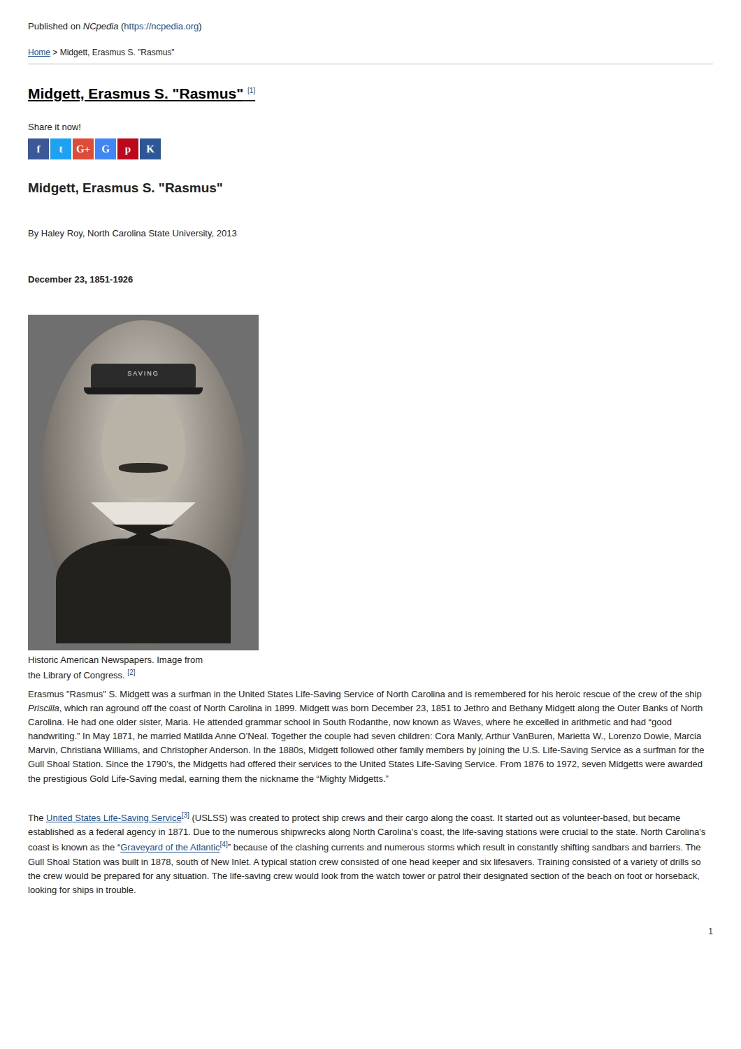Published on NCpedia (https://ncpedia.org)
Home > Midgett, Erasmus S. "Rasmus"
Midgett, Erasmus S. "Rasmus" [1]
Share it now!
f t G+ G p K
Midgett, Erasmus S. "Rasmus"
By Haley Roy, North Carolina State University, 2013
December 23, 1851-1926
SAVING
Historic American Newspapers. Image from
the Library of Congress. [2]
Erasmus "Rasmus" S. Midgett was a surfman in the United States Life-Saving Service of North Carolina and is remembered for his heroic rescue of the crew of the ship Priscilla, which ran aground off the coast of North Carolina in 1899. Midgett was born December 23, 1851 to Jethro and Bethany Midgett along the Outer Banks of North Carolina. He had one older sister, Maria. He attended grammar school in South Rodanthe, now known as Waves, where he excelled in arithmetic and had “good handwriting.” In May 1871, he married Matilda Anne O’Neal. Together the couple had seven children: Cora Manly, Arthur VanBuren, Marietta W., Lorenzo Dowie, Marcia Marvin, Christiana Williams, and Christopher Anderson. In the 1880s, Midgett followed other family members by joining the U.S. Life-Saving Service as a surfman for the Gull Shoal Station. Since the 1790’s, the Midgetts had offered their services to the United States Life-Saving Service. From 1876 to 1972, seven Midgetts were awarded the prestigious Gold Life-Saving medal, earning them the nickname the “Mighty Midgetts.”
The United States Life-Saving Service[3] (USLSS) was created to protect ship crews and their cargo along the coast. It started out as volunteer-based, but became established as a federal agency in 1871. Due to the numerous shipwrecks along North Carolina’s coast, the life-saving stations were crucial to the state. North Carolina’s coast is known as the “Graveyard of the Atlantic[4]” because of the clashing currents and numerous storms which result in constantly shifting sandbars and barriers. The Gull Shoal Station was built in 1878, south of New Inlet. A typical station crew consisted of one head keeper and six lifesavers. Training consisted of a variety of drills so the crew would be prepared for any situation. The life-saving crew would look from the watch tower or patrol their designated section of the beach on foot or horseback, looking for ships in trouble.
1